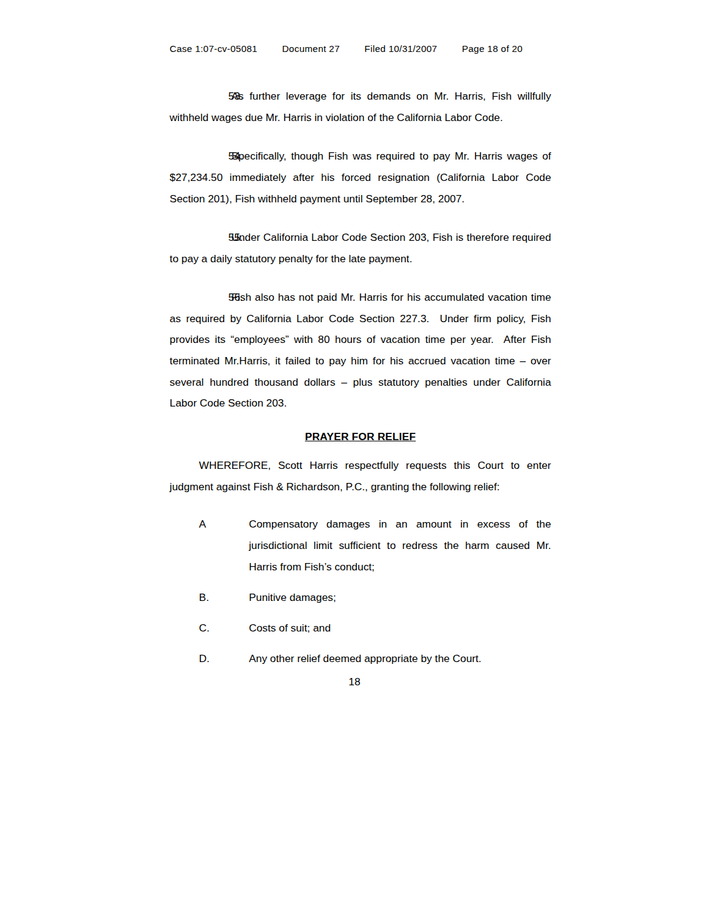Case 1:07-cv-05081 Document 27 Filed 10/31/2007 Page 18 of 20
53. As further leverage for its demands on Mr. Harris, Fish willfully withheld wages due Mr. Harris in violation of the California Labor Code.
54. Specifically, though Fish was required to pay Mr. Harris wages of $27,234.50 immediately after his forced resignation (California Labor Code Section 201), Fish withheld payment until September 28, 2007.
55. Under California Labor Code Section 203, Fish is therefore required to pay a daily statutory penalty for the late payment.
56. Fish also has not paid Mr. Harris for his accumulated vacation time as required by California Labor Code Section 227.3. Under firm policy, Fish provides its “employees” with 80 hours of vacation time per year. After Fish terminated Mr.Harris, it failed to pay him for his accrued vacation time – over several hundred thousand dollars – plus statutory penalties under California Labor Code Section 203.
PRAYER FOR RELIEF
WHEREFORE, Scott Harris respectfully requests this Court to enter judgment against Fish & Richardson, P.C., granting the following relief:
ACompensatory damages in an amount in excess of the jurisdictional limit sufficient to redress the harm caused Mr. Harris from Fish’s conduct;
B. Punitive damages;
C. Costs of suit; and
D. Any other relief deemed appropriate by the Court.
18